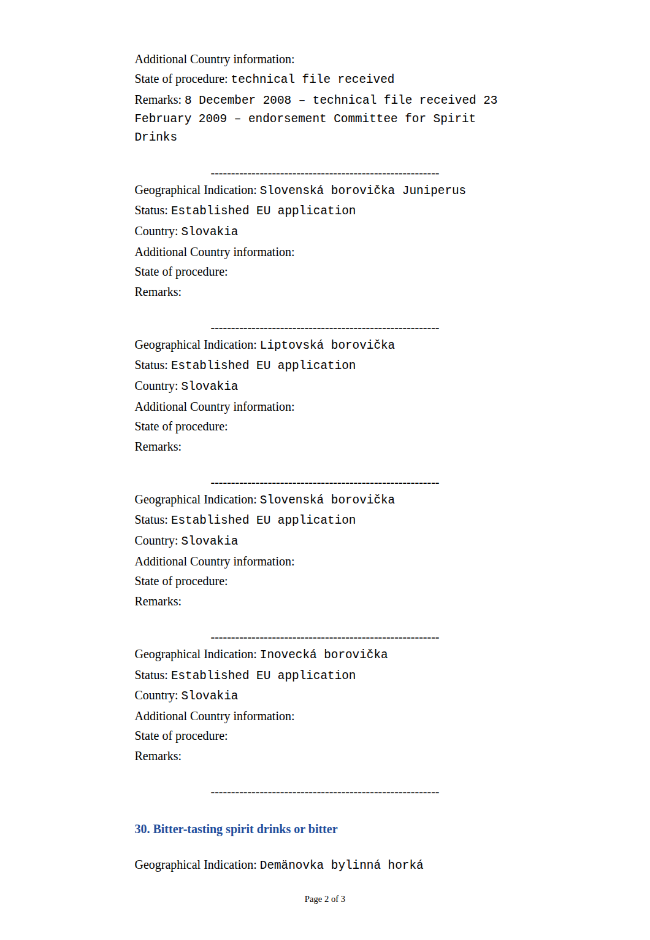Additional Country information:
State of procedure: technical file received
Remarks: 8 December 2008 – technical file received 23 February 2009 – endorsement Committee for Spirit Drinks
--------------------------------------------------------
Geographical Indication: Slovenská borovička Juniperus
Status: Established EU application
Country: Slovakia
Additional Country information:
State of procedure:
Remarks:
--------------------------------------------------------
Geographical Indication: Liptovská borovička
Status: Established EU application
Country: Slovakia
Additional Country information:
State of procedure:
Remarks:
--------------------------------------------------------
Geographical Indication: Slovenská borovička
Status: Established EU application
Country: Slovakia
Additional Country information:
State of procedure:
Remarks:
--------------------------------------------------------
Geographical Indication: Inovecká borovička
Status: Established EU application
Country: Slovakia
Additional Country information:
State of procedure:
Remarks:
--------------------------------------------------------
30. Bitter-tasting spirit drinks or bitter
Geographical Indication: Demänovka bylinná horká
Page 2 of 3